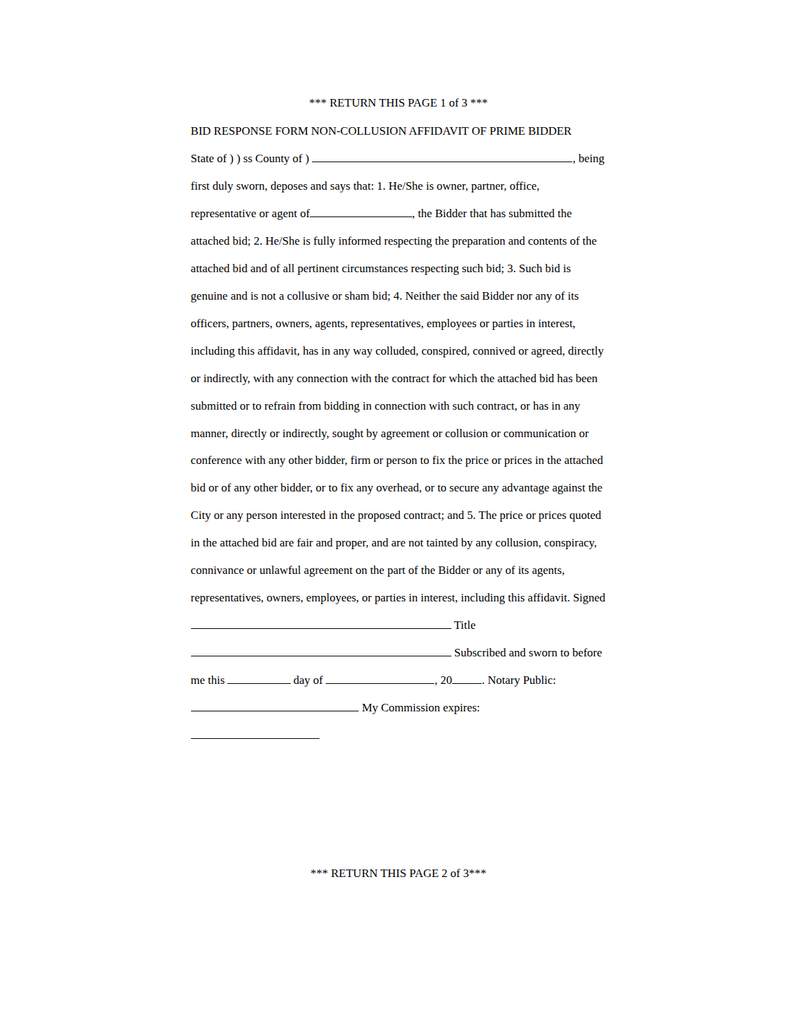*** RETURN THIS PAGE 1 of 3 ***
BID RESPONSE FORM NON-COLLUSION AFFIDAVIT OF PRIME BIDDER
State of ) ) ss County of ) , being first duly sworn, deposes and says that: 1. He/She is owner, partner, office, representative or agent of , the Bidder that has submitted the attached bid; 2. He/She is fully informed respecting the preparation and contents of the attached bid and of all pertinent circumstances respecting such bid; 3. Such bid is genuine and is not a collusive or sham bid; 4. Neither the said Bidder nor any of its officers, partners, owners, agents, representatives, employees or parties in interest, including this affidavit, has in any way colluded, conspired, connived or agreed, directly or indirectly, with any connection with the contract for which the attached bid has been submitted or to refrain from bidding in connection with such contract, or has in any manner, directly or indirectly, sought by agreement or collusion or communication or conference with any other bidder, firm or person to fix the price or prices in the attached bid or of any other bidder, or to fix any overhead, or to secure any advantage against the City or any person interested in the proposed contract; and 5. The price or prices quoted in the attached bid are fair and proper, and are not tainted by any collusion, conspiracy, connivance or unlawful agreement on the part of the Bidder or any of its agents, representatives, owners, employees, or parties in interest, including this affidavit. Signed Title Subscribed and sworn to before me this day of , 20 . Notary Public: My Commission expires:
*** RETURN THIS PAGE 2 of 3***